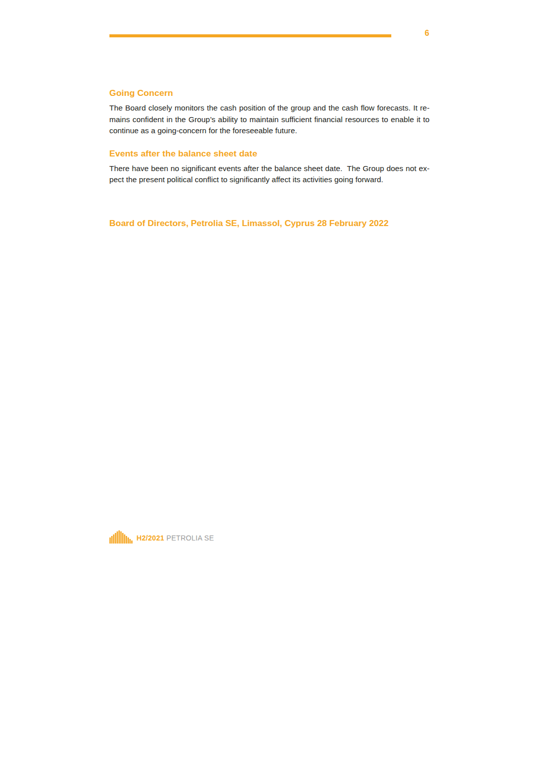6
Going Concern
The Board closely monitors the cash position of the group and the cash flow forecasts. It remains confident in the Group’s ability to maintain sufficient financial resources to enable it to continue as a going-concern for the foreseeable future.
Events after the balance sheet date
There have been no significant events after the balance sheet date. The Group does not expect the present political conflict to significantly affect its activities going forward.
Board of Directors, Petrolia SE, Limassol, Cyprus 28 February 2022
H2/2021 PETROLIA SE